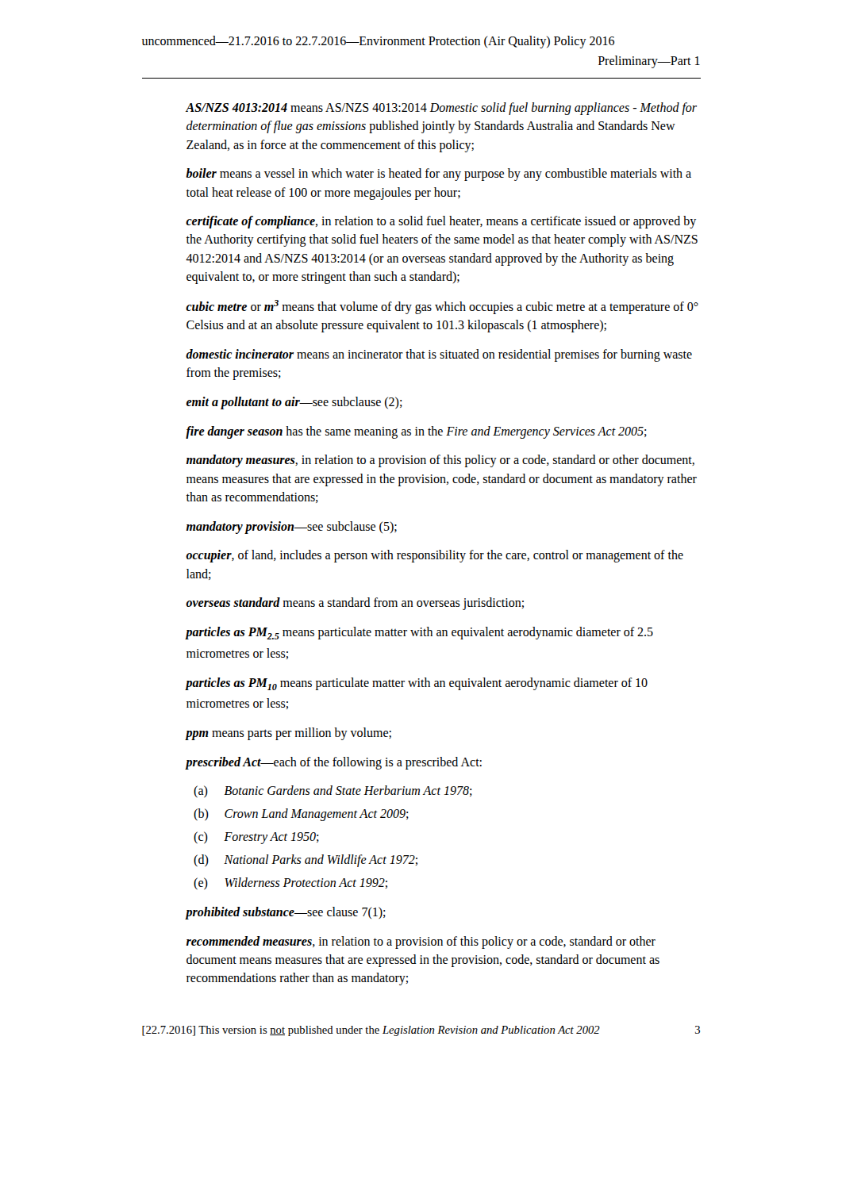uncommenced—21.7.2016 to 22.7.2016—Environment Protection (Air Quality) Policy 2016
Preliminary—Part 1
AS/NZS 4013:2014 means AS/NZS 4013:2014 Domestic solid fuel burning appliances - Method for determination of flue gas emissions published jointly by Standards Australia and Standards New Zealand, as in force at the commencement of this policy;
boiler means a vessel in which water is heated for any purpose by any combustible materials with a total heat release of 100 or more megajoules per hour;
certificate of compliance, in relation to a solid fuel heater, means a certificate issued or approved by the Authority certifying that solid fuel heaters of the same model as that heater comply with AS/NZS 4012:2014 and AS/NZS 4013:2014 (or an overseas standard approved by the Authority as being equivalent to, or more stringent than such a standard);
cubic metre or m3 means that volume of dry gas which occupies a cubic metre at a temperature of 0° Celsius and at an absolute pressure equivalent to 101.3 kilopascals (1 atmosphere);
domestic incinerator means an incinerator that is situated on residential premises for burning waste from the premises;
emit a pollutant to air—see subclause (2);
fire danger season has the same meaning as in the Fire and Emergency Services Act 2005;
mandatory measures, in relation to a provision of this policy or a code, standard or other document, means measures that are expressed in the provision, code, standard or document as mandatory rather than as recommendations;
mandatory provision—see subclause (5);
occupier, of land, includes a person with responsibility for the care, control or management of the land;
overseas standard means a standard from an overseas jurisdiction;
particles as PM2.5 means particulate matter with an equivalent aerodynamic diameter of 2.5 micrometres or less;
particles as PM10 means particulate matter with an equivalent aerodynamic diameter of 10 micrometres or less;
ppm means parts per million by volume;
prescribed Act—each of the following is a prescribed Act:
(a) Botanic Gardens and State Herbarium Act 1978;
(b) Crown Land Management Act 2009;
(c) Forestry Act 1950;
(d) National Parks and Wildlife Act 1972;
(e) Wilderness Protection Act 1992;
prohibited substance—see clause 7(1);
recommended measures, in relation to a provision of this policy or a code, standard or other document means measures that are expressed in the provision, code, standard or document as recommendations rather than as mandatory;
[22.7.2016] This version is not published under the Legislation Revision and Publication Act 2002
3